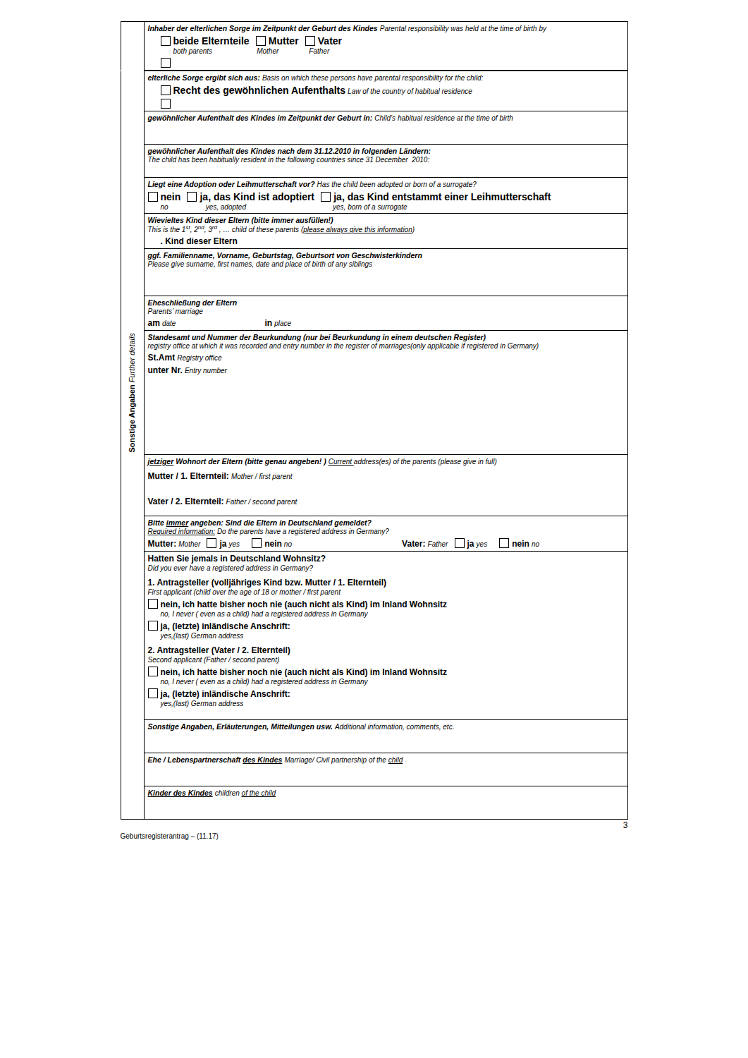| | Inhaber der elterlichen Sorge im Zeitpunkt der Geburt des Kindes Parental responsibility was held at the time of birth by beide Elternteile Mutter Vater both parents Mother Father |
| | elterliche Sorge ergibt sich aus: Basis on which these persons have parental responsibility for the child: Recht des gewöhnlichen Aufenthalts Law of the country of habitual residence |
| | gewöhnlicher Aufenthalt des Kindes im Zeitpunkt der Geburt in: Child’s habitual residence at the time of birth |
| | gewöhnlicher Aufenthalt des Kindes nach dem 31.12.2010 in folgenden Ländern: The child has been habitually resident in the following countries since 31 December 2010: |
| | Liegt eine Adoption oder Leihmutterschaft vor? Has the child been adopted or born of a surrogate? nein ja, das Kind ist adoptiert ja, das Kind entstammt einer Leihmutterschaft no yes, adopted yes, born of a surrogate |
| | Wievieltes Kind dieser Eltern (bitte immer ausfüllen!) This is the 1 st , 2 nd , 3 rd , … child of these parents ( please always give this information ) . Kind dieser Eltern |
| | ggf. Familienname, Vorname, Geburtstag, Geburtsort von Geschwisterkindern Please give surname, first names, date and place of birth of any siblings |
| | Eheschließung der Eltern Parents’ marriage am date in place |
| Sonstige Angaben Further details | Standesamt und Nummer der Beurkundung (nur bei Beurkundung in einem deutschen Register) registry office at which it was recorded and entry number in the register of marriages(only applicable if registered in Germany) St.Amt Registry office unter Nr. Entry number |
| | jetziger Wohnort der Eltern (bitte genau angeben! ) Current address(es) of the parents (please give in full) Mutter / 1. Elternteil: Mother / first parent Vater / 2. Elternteil: Father / second parent |
| | Bitte immer angeben: Sind die Eltern in Deutschland gemeldet? Required information: Do the parents have a registered address in Germany? Mutter: Mother ja yes nein no Vater: Father ja yes nein no |
| | Hatten Sie jemals in Deutschland Wohnsitz? Did you ever have a registered address in Germany? 1. Antragsteller (volljähriges Kind bzw. Mutter / 1. Elternteil) First applicant (child over the age of 18 or mother / first parent nein, ich hatte bisher noch nie (auch nicht als Kind) im Inland Wohnsitz no, I never ( even as a child) had a registered address in Germany ja, (letzte) inländische Anschrift: yes,(last) German address 2. Antragsteller (Vater / 2. Elternteil) Second applicant (Father / second parent) nein, ich hatte bisher noch nie (auch nicht als Kind) im Inland Wohnsitz no, I never ( even as a child) had a registered address in Germany ja, (letzte) inländische Anschrift: yes,(last) German address |
| | Sonstige Angaben, Erläuterungen, Mitteilungen usw. Additional information, comments, etc. |
| | Ehe / Lebenspartnerschaft des Kindes Marriage/ Civil partnership of the child |
| | Kinder des Kindes children of the child |
Geburtsregisterantrag – (11.17)
3